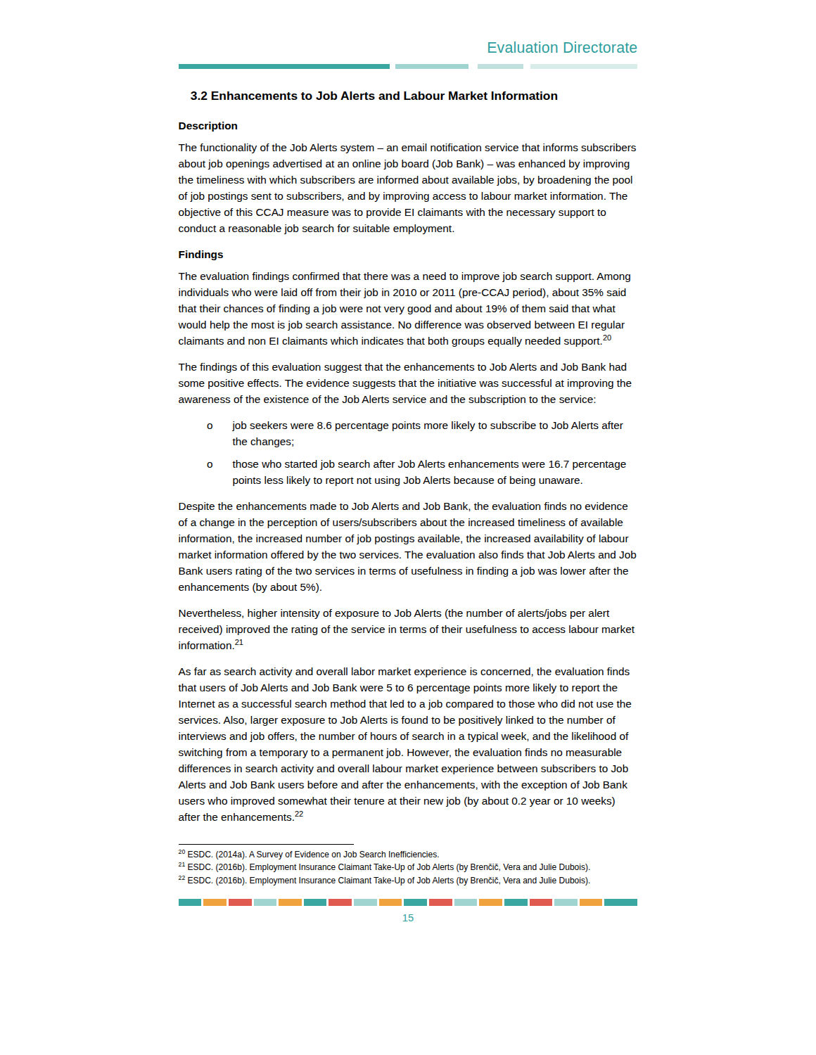Evaluation Directorate
3.2 Enhancements to Job Alerts and Labour Market Information
Description
The functionality of the Job Alerts system – an email notification service that informs subscribers about job openings advertised at an online job board (Job Bank) – was enhanced by improving the timeliness with which subscribers are informed about available jobs, by broadening the pool of job postings sent to subscribers, and by improving access to labour market information. The objective of this CCAJ measure was to provide EI claimants with the necessary support to conduct a reasonable job search for suitable employment.
Findings
The evaluation findings confirmed that there was a need to improve job search support. Among individuals who were laid off from their job in 2010 or 2011 (pre-CCAJ period), about 35% said that their chances of finding a job were not very good and about 19% of them said that what would help the most is job search assistance. No difference was observed between EI regular claimants and non EI claimants which indicates that both groups equally needed support.20
The findings of this evaluation suggest that the enhancements to Job Alerts and Job Bank had some positive effects. The evidence suggests that the initiative was successful at improving the awareness of the existence of the Job Alerts service and the subscription to the service:
job seekers were 8.6 percentage points more likely to subscribe to Job Alerts after the changes;
those who started job search after Job Alerts enhancements were 16.7 percentage points less likely to report not using Job Alerts because of being unaware.
Despite the enhancements made to Job Alerts and Job Bank, the evaluation finds no evidence of a change in the perception of users/subscribers about the increased timeliness of available information, the increased number of job postings available, the increased availability of labour market information offered by the two services. The evaluation also finds that Job Alerts and Job Bank users rating of the two services in terms of usefulness in finding a job was lower after the enhancements (by about 5%).
Nevertheless, higher intensity of exposure to Job Alerts (the number of alerts/jobs per alert received) improved the rating of the service in terms of their usefulness to access labour market information.21
As far as search activity and overall labor market experience is concerned, the evaluation finds that users of Job Alerts and Job Bank were 5 to 6 percentage points more likely to report the Internet as a successful search method that led to a job compared to those who did not use the services. Also, larger exposure to Job Alerts is found to be positively linked to the number of interviews and job offers, the number of hours of search in a typical week, and the likelihood of switching from a temporary to a permanent job. However, the evaluation finds no measurable differences in search activity and overall labour market experience between subscribers to Job Alerts and Job Bank users before and after the enhancements, with the exception of Job Bank users who improved somewhat their tenure at their new job (by about 0.2 year or 10 weeks) after the enhancements.22
20 ESDC. (2014a). A Survey of Evidence on Job Search Inefficiencies.
21 ESDC. (2016b). Employment Insurance Claimant Take-Up of Job Alerts (by Brenčič, Vera and Julie Dubois).
22 ESDC. (2016b). Employment Insurance Claimant Take-Up of Job Alerts (by Brenčič, Vera and Julie Dubois).
15